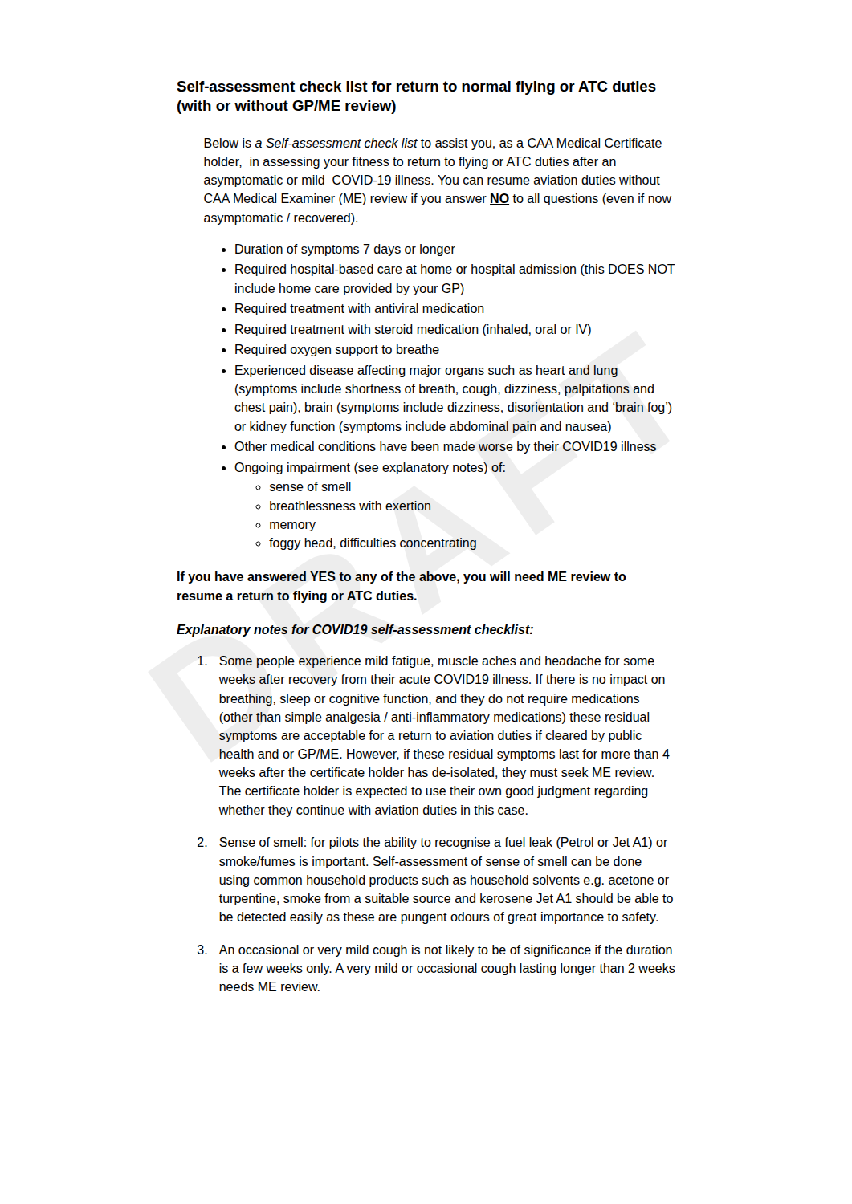DRAFT
Self-assessment check list for return to normal flying or ATC duties (with or without GP/ME review)
Below is a Self-assessment check list to assist you, as a CAA Medical Certificate holder, in assessing your fitness to return to flying or ATC duties after an asymptomatic or mild COVID-19 illness. You can resume aviation duties without CAA Medical Examiner (ME) review if you answer NO to all questions (even if now asymptomatic / recovered).
Duration of symptoms 7 days or longer
Required hospital-based care at home or hospital admission (this DOES NOT include home care provided by your GP)
Required treatment with antiviral medication
Required treatment with steroid medication (inhaled, oral or IV)
Required oxygen support to breathe
Experienced disease affecting major organs such as heart and lung (symptoms include shortness of breath, cough, dizziness, palpitations and chest pain), brain (symptoms include dizziness, disorientation and ‘brain fog’) or kidney function (symptoms include abdominal pain and nausea)
Other medical conditions have been made worse by their COVID19 illness
Ongoing impairment (see explanatory notes) of:
sense of smell
breathlessness with exertion
memory
foggy head, difficulties concentrating
If you have answered YES to any of the above, you will need ME review to resume a return to flying or ATC duties.
Explanatory notes for COVID19 self-assessment checklist:
Some people experience mild fatigue, muscle aches and headache for some weeks after recovery from their acute COVID19 illness. If there is no impact on breathing, sleep or cognitive function, and they do not require medications (other than simple analgesia / anti-inflammatory medications) these residual symptoms are acceptable for a return to aviation duties if cleared by public health and or GP/ME. However, if these residual symptoms last for more than 4 weeks after the certificate holder has de-isolated, they must seek ME review. The certificate holder is expected to use their own good judgment regarding whether they continue with aviation duties in this case.
Sense of smell: for pilots the ability to recognise a fuel leak (Petrol or Jet A1) or smoke/fumes is important. Self-assessment of sense of smell can be done using common household products such as household solvents e.g. acetone or turpentine, smoke from a suitable source and kerosene Jet A1 should be able to be detected easily as these are pungent odours of great importance to safety.
An occasional or very mild cough is not likely to be of significance if the duration is a few weeks only. A very mild or occasional cough lasting longer than 2 weeks needs ME review.